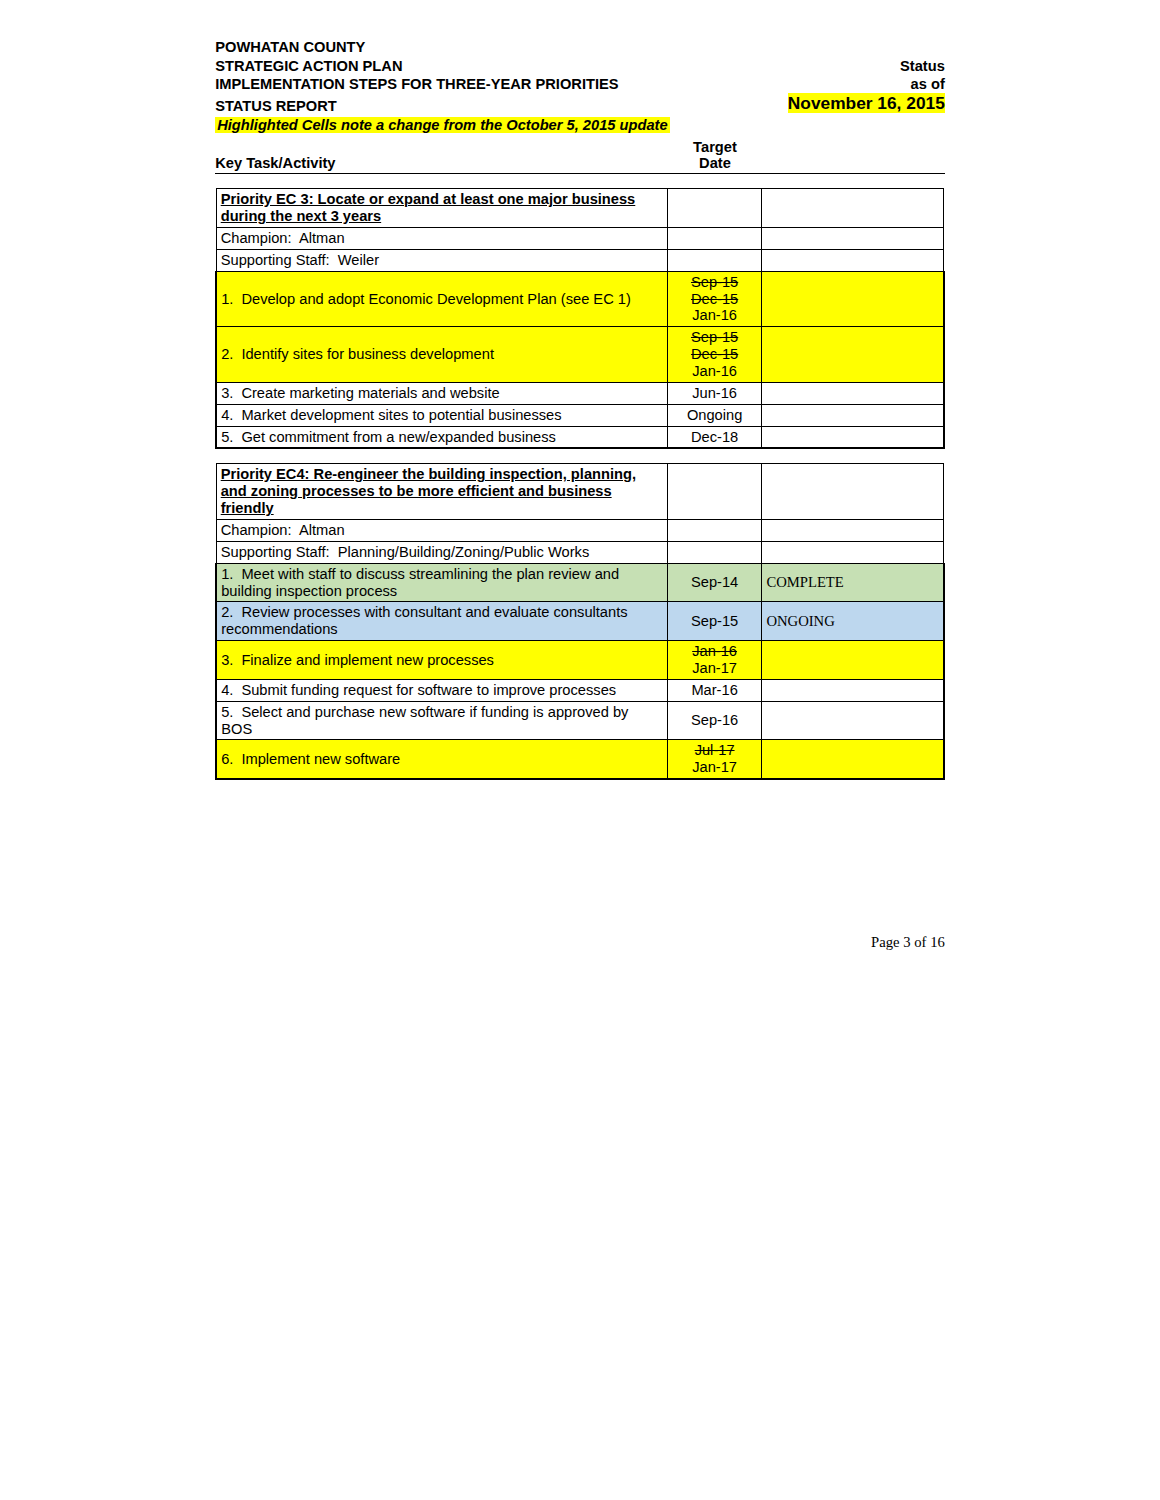| POWHATAN COUNTY | |
| STRATEGIC ACTION PLAN | Status |
| IMPLEMENTATION STEPS FOR THREE-YEAR PRIORITIES | as of |
| STATUS REPORT | November 16, 2015 |
Highlighted Cells note a change from the October 5, 2015 update
| | Target | |
| Key Task/Activity | Date | |
| Priority EC 3: Locate or expand at least one major business during the next 3 years | | |
| Champion: Altman | | |
| Supporting Staff: Weiler | | |
| 1. Develop and adopt Economic Development Plan (see EC 1) | Sep-15 Dec-15 Jan-16 | |
| 2. Identify sites for business development | Sep-15 Dec-15 Jan-16 | |
| 3. Create marketing materials and website | Jun-16 | |
| 4. Market development sites to potential businesses | Ongoing | |
| 5. Get commitment from a new/expanded business | Dec-18 | |
| Priority EC4: Re-engineer the building inspection, planning, and zoning processes to be more efficient and business friendly | | |
| Champion: Altman | | |
| Supporting Staff: Planning/Building/Zoning/Public Works | | |
| 1. Meet with staff to discuss streamlining the plan review and building inspection process | Sep-14 | COMPLETE |
| 2. Review processes with consultant and evaluate consultants recommendations | Sep-15 | ONGOING |
| 3. Finalize and implement new processes | Jan-16 Jan-17 | |
| 4. Submit funding request for software to improve processes | Mar-16 | |
| 5. Select and purchase new software if funding is approved by BOS | Sep-16 | |
| 6. Implement new software | Jul-17 Jan-17 | |
Page 3 of 16